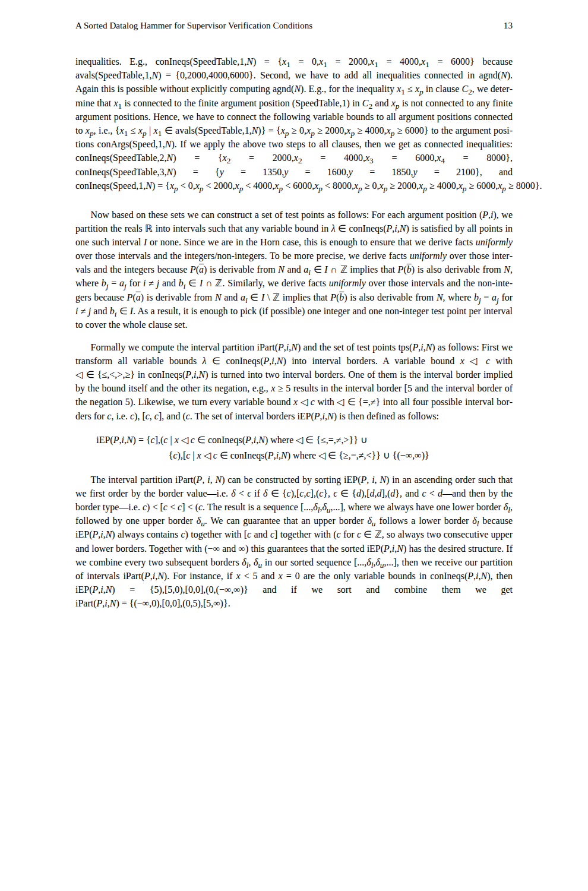A Sorted Datalog Hammer for Supervisor Verification Conditions 13
inequalities. E.g., conIneqs(SpeedTable,1,N) = {x1 = 0,x1 = 2000,x1 = 4000,x1 = 6000} because avals(SpeedTable,1,N) = {0,2000,4000,6000}. Second, we have to add all inequalities connected in agnd(N). Again this is possible without explicitly computing agnd(N). E.g., for the inequality x1 ≤ xp in clause C2, we determine that x1 is connected to the finite argument position (SpeedTable,1) in C2 and xp is not connected to any finite argument positions. Hence, we have to connect the following variable bounds to all argument positions connected to xp, i.e., {x1 ≤ xp | x1 ∈ avals(SpeedTable,1,N)} = {xp ≥ 0,xp ≥ 2000,xp ≥ 4000,xp ≥ 6000} to the argument positions conArgs(Speed,1,N). If we apply the above two steps to all clauses, then we get as connected inequalities: conIneqs(SpeedTable,2,N) = {x2 = 2000,x2 = 4000,x3 = 6000,x4 = 8000}, conIneqs(SpeedTable,3,N) = {y = 1350,y = 1600,y = 1850,y = 2100}, and conIneqs(Speed,1,N) = {xp < 0,xp < 2000,xp < 4000,xp < 6000,xp < 8000,xp ≥ 0,xp ≥ 2000,xp ≥ 4000,xp ≥ 6000,xp ≥ 8000}.
Now based on these sets we can construct a set of test points as follows: For each argument position (P,i), we partition the reals ℝ into intervals such that any variable bound in λ ∈ conIneqs(P,i,N) is satisfied by all points in one such interval I or none. Since we are in the Horn case, this is enough to ensure that we derive facts uniformly over those intervals and the integers/non-integers. To be more precise, we derive facts uniformly over those intervals and the integers because P(a) is derivable from N and ai ∈ I ∩ ℤ implies that P(b) is also derivable from N, where bj = aj for i ≠ j and bi ∈ I ∩ ℤ. Similarly, we derive facts uniformly over those intervals and the non-integers because P(a) is derivable from N and ai ∈ I \ ℤ implies that P(b) is also derivable from N, where bj = aj for i ≠ j and bi ∈ I. As a result, it is enough to pick (if possible) one integer and one non-integer test point per interval to cover the whole clause set.
Formally we compute the interval partition iPart(P,i,N) and the set of test points tps(P,i,N) as follows: First we transform all variable bounds λ ∈ conIneqs(P,i,N) into interval borders. A variable bound x ◁ c with ◁ ∈ {≤,<,>,≥} in conIneqs(P,i,N) is turned into two interval borders. One of them is the interval border implied by the bound itself and the other its negation, e.g., x ≥ 5 results in the interval border [5 and the interval border of the negation 5). Likewise, we turn every variable bound x ◁ c with ◁ ∈ {=,≠} into all four possible interval borders for c, i.e. c), [c, c], and (c. The set of interval borders iEP(P,i,N) is then defined as follows:
iEP(P,i,N) = {c],(c | x ◁ c ∈ conIneqs(P,i,N) where ◁ ∈ {≤,=,≠,>}} ∪
{c),[c | x ◁ c ∈ conIneqs(P,i,N) where ◁ ∈ {≥,=,≠,<}} ∪ {(−∞,∞)}
The interval partition iPart(P, i, N) can be constructed by sorting iEP(P, i, N) in an ascending order such that we first order by the border value—i.e. δ < ϵ if δ ∈ {c),[c,c],(c}, ϵ ∈ {d),[d,d],(d}, and c < d—and then by the border type—i.e. c) < [c < c] < (c. The result is a sequence [...,δl,δu,...], where we always have one lower border δl, followed by one upper border δu. We can guarantee that an upper border δu follows a lower border δl because iEP(P,i,N) always contains c) together with [c and c] together with (c for c ∈ ℤ, so always two consecutive upper and lower borders. Together with (−∞ and ∞) this guarantees that the sorted iEP(P,i,N) has the desired structure. If we combine every two subsequent borders δl, δu in our sorted sequence [...,δl,δu,...], then we receive our partition of intervals iPart(P,i,N). For instance, if x < 5 and x = 0 are the only variable bounds in conIneqs(P,i,N), then iEP(P,i,N) = {5),[5,0),[0,0],(0,(−∞,∞)} and if we sort and combine them we get iPart(P,i,N) = {(−∞,0),[0,0],(0,5),[5,∞)}.